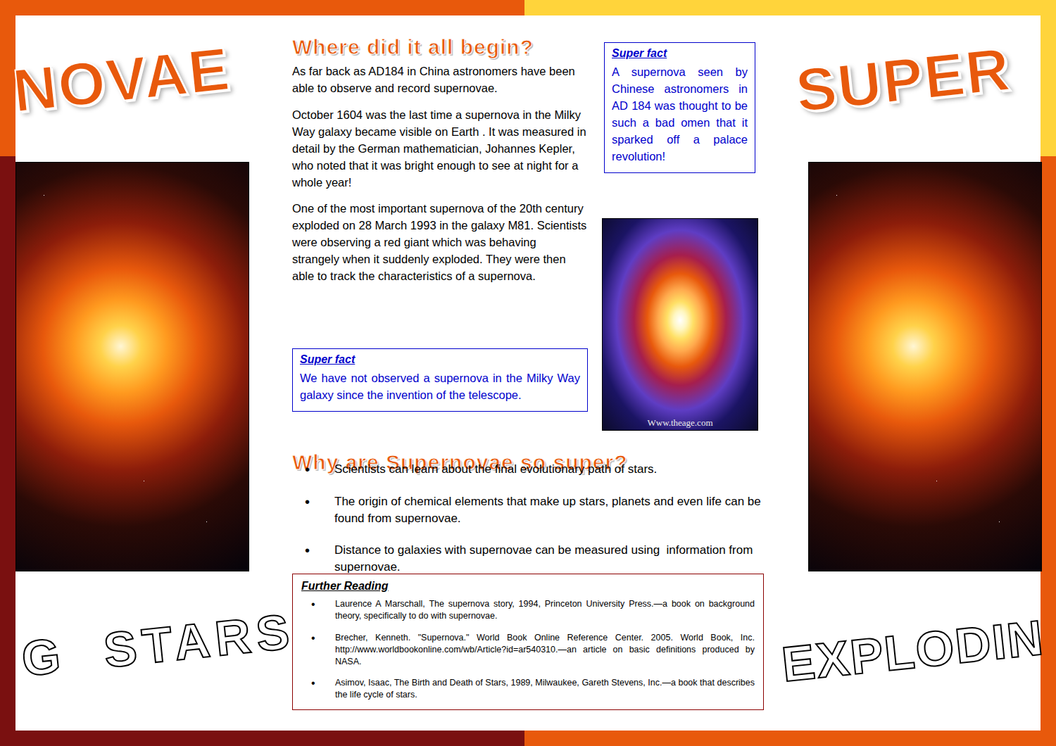NOVAE
SUPER
G STARS!
EXPLODIN
Where did it all begin?
Why are Supernovae so super?
As far back as AD184 in China astronomers have been able to observe and record supernovae.
October 1604 was the last time a supernova in the Milky Way galaxy became visible on Earth . It was measured in detail by the German mathematician, Johannes Kepler, who noted that it was bright enough to see at night for a whole year!
One of the most important supernova of the 20th century exploded on 28 March 1993 in the galaxy M81. Scientists were observing a red giant which was behaving strangely when it suddenly exploded. They were then able to track the characteristics of a supernova.
Super fact
A supernova seen by Chinese astronomers in AD 184 was thought to be such a bad omen that it sparked off a palace revolution!
Super fact
We have not observed a supernova in the Milky Way galaxy since the invention of the telescope.
Www.theage.com
Scientists can learn about the final evolutionary path of stars.
The origin of chemical elements that make up stars, planets and even life can be found from supernovae.
Distance to galaxies with supernovae can be measured using information from supernovae.
Further Reading
Laurence A Marschall, The supernova story, 1994, Princeton University Press.—a book on background theory, specifically to do with supernovae.
Brecher, Kenneth. "Supernova." World Book Online Reference Center. 2005. World Book, Inc. http://www.worldbookonline.com/wb/Article?id=ar540310.—an article on basic definitions produced by NASA.
Asimov, Isaac, The Birth and Death of Stars, 1989, Milwaukee, Gareth Stevens, Inc.—a book that describes the life cycle of stars.